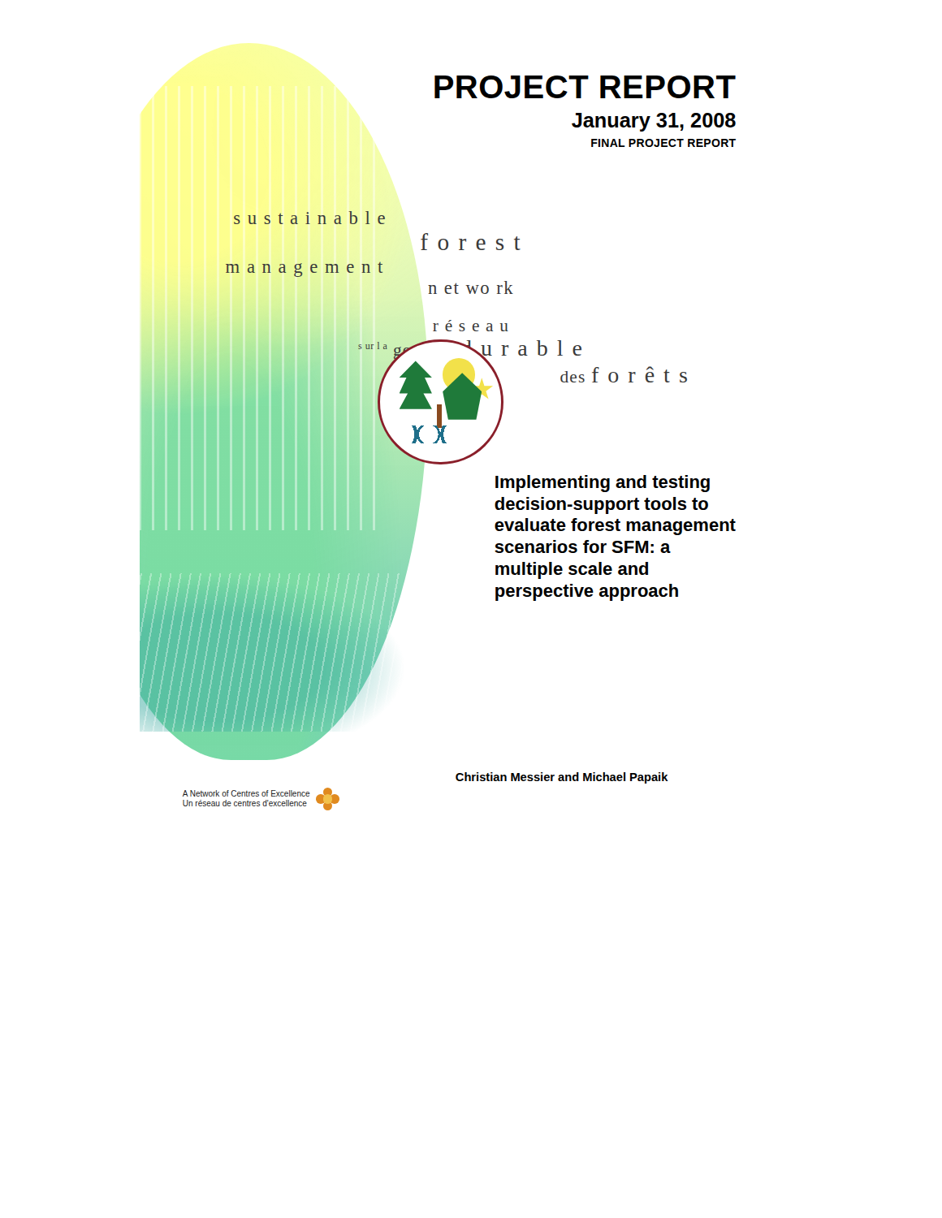PROJECT REPORT
January 31, 2008
FINAL PROJECT REPORT
s u s t a i n a b l e f o r e s t m a n a g e m e n t n et wo rk
r é s e a u s ur l a ge stion d u r a b l e des f o r ê t s
Implementing and testing decision-support tools to evaluate forest management scenarios for SFM: a multiple scale and perspective approach
Christian Messier and Michael Papaik
A Network of Centres of Excellence
Un réseau de centres d'excellence